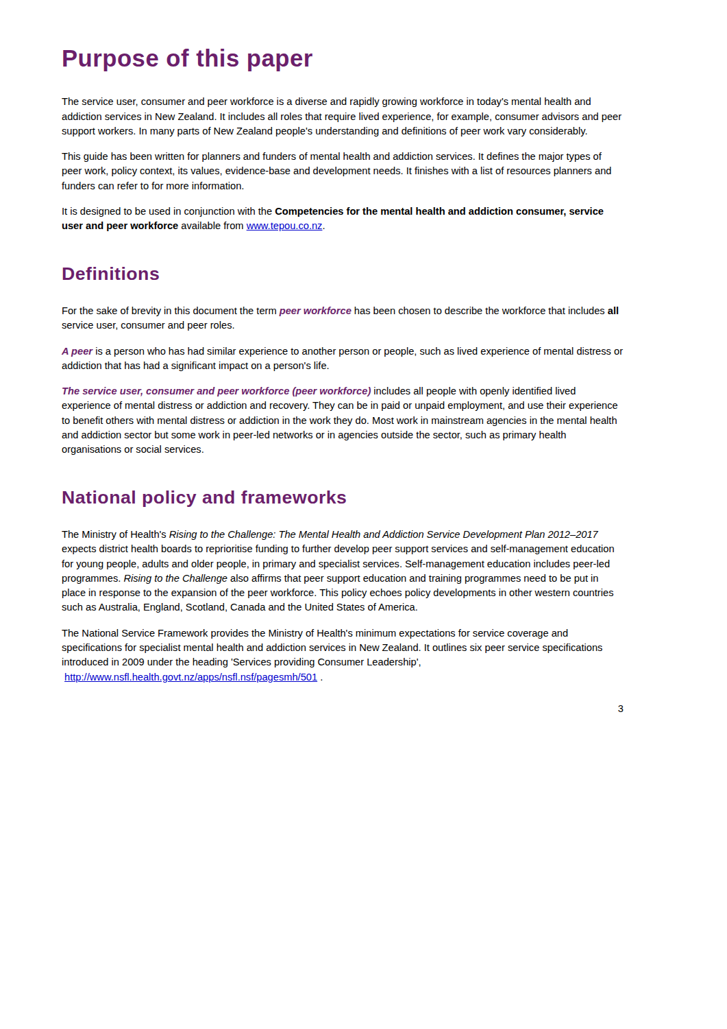Purpose of this paper
The service user, consumer and peer workforce is a diverse and rapidly growing workforce in today's mental health and addiction services in New Zealand. It includes all roles that require lived experience, for example, consumer advisors and peer support workers. In many parts of New Zealand people's understanding and definitions of peer work vary considerably.
This guide has been written for planners and funders of mental health and addiction services. It defines the major types of peer work, policy context, its values, evidence-base and development needs. It finishes with a list of resources planners and funders can refer to for more information.
It is designed to be used in conjunction with the Competencies for the mental health and addiction consumer, service user and peer workforce available from www.tepou.co.nz.
Definitions
For the sake of brevity in this document the term peer workforce has been chosen to describe the workforce that includes all service user, consumer and peer roles.
A peer is a person who has had similar experience to another person or people, such as lived experience of mental distress or addiction that has had a significant impact on a person's life.
The service user, consumer and peer workforce (peer workforce) includes all people with openly identified lived experience of mental distress or addiction and recovery. They can be in paid or unpaid employment, and use their experience to benefit others with mental distress or addiction in the work they do. Most work in mainstream agencies in the mental health and addiction sector but some work in peer-led networks or in agencies outside the sector, such as primary health organisations or social services.
National policy and frameworks
The Ministry of Health's Rising to the Challenge: The Mental Health and Addiction Service Development Plan 2012–2017 expects district health boards to reprioritise funding to further develop peer support services and self-management education for young people, adults and older people, in primary and specialist services. Self-management education includes peer-led programmes. Rising to the Challenge also affirms that peer support education and training programmes need to be put in place in response to the expansion of the peer workforce. This policy echoes policy developments in other western countries such as Australia, England, Scotland, Canada and the United States of America.
The National Service Framework provides the Ministry of Health's minimum expectations for service coverage and specifications for specialist mental health and addiction services in New Zealand. It outlines six peer service specifications introduced in 2009 under the heading 'Services providing Consumer Leadership', http://www.nsfl.health.govt.nz/apps/nsfl.nsf/pagesmh/501 .
3